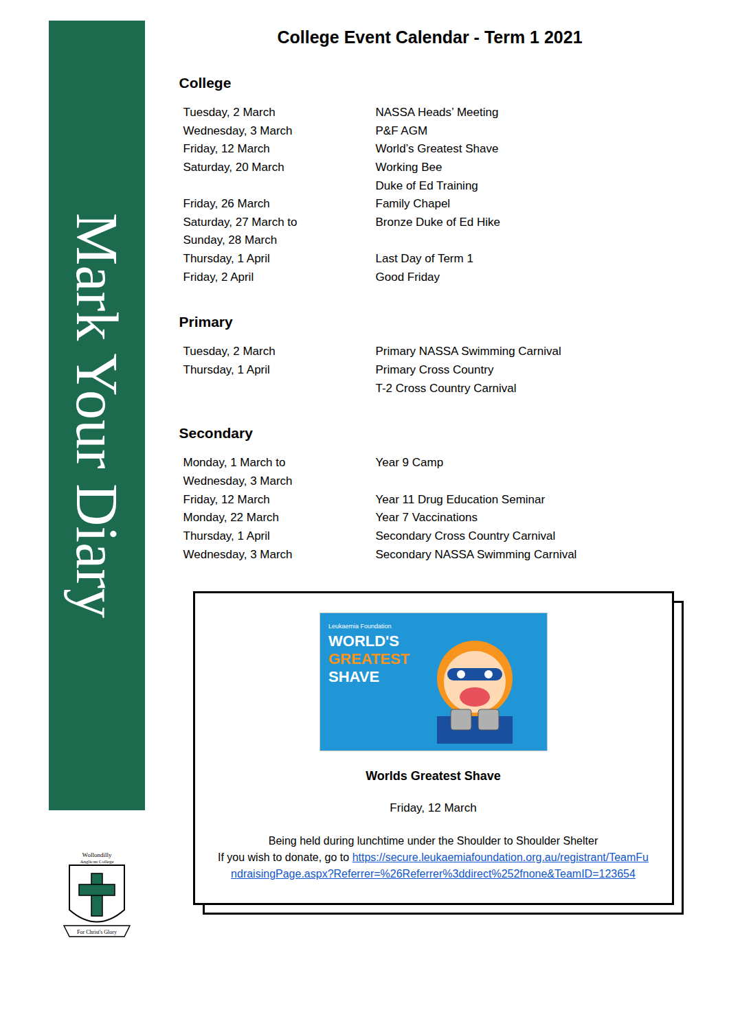Mark Your Diary
Wollondilly Anglican College For Christ's Glory
College Event Calendar - Term 1 2021
College
| Tuesday, 2 March | NASSA Heads’ Meeting |
| Wednesday, 3 March | P&F AGM |
| Friday, 12 March | World’s Greatest Shave |
| Saturday, 20 March | Working Bee |
| | Duke of Ed Training |
| Friday, 26 March | Family Chapel |
| Saturday, 27 March to | Bronze Duke of Ed Hike |
| Sunday, 28 March | |
| Thursday, 1 April | Last Day of Term 1 |
| Friday, 2 April | Good Friday |
Primary
| Tuesday, 2 March | Primary NASSA Swimming Carnival |
| Thursday, 1 April | Primary Cross Country |
| | T-2 Cross Country Carnival |
Secondary
| Monday, 1 March to | Year 9 Camp |
| Wednesday, 3 March | |
| Friday, 12 March | Year 11 Drug Education Seminar |
| Monday, 22 March | Year 7 Vaccinations |
| Thursday, 1 April | Secondary Cross Country Carnival |
| Wednesday, 3 March | Secondary NASSA Swimming Carnival |
Leukaemia Foundation WORLD'S GREATEST SHAVE
Worlds Greatest Shave
Friday, 12 March
Being held during lunchtime under the Shoulder to Shoulder Shelter
If you wish to donate, go to https://secure.leukaemiafoundation.org.au/registrant/TeamFundraisingPage.aspx?Referrer=%26Referrer%3ddirect%252fnone&TeamID=123654